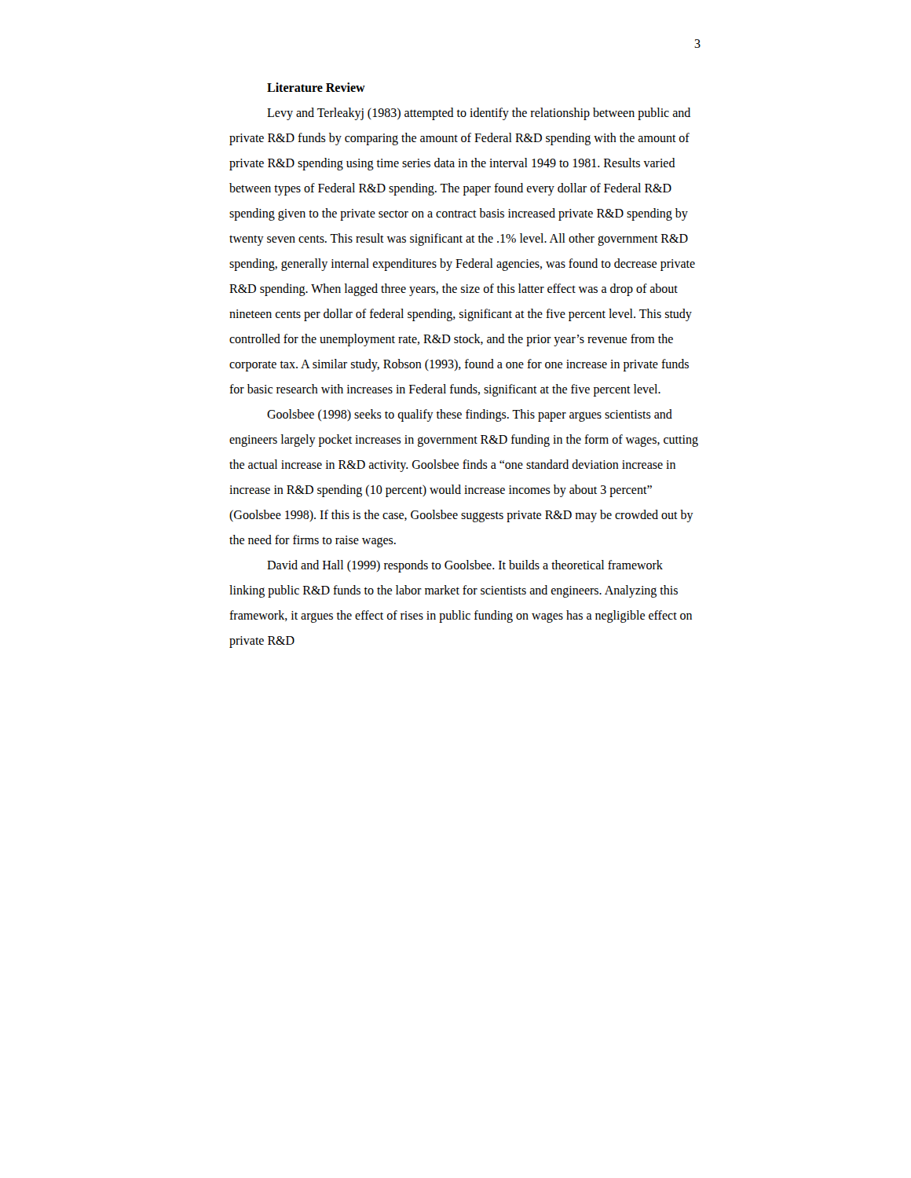3
Literature Review
Levy and Terleakyj (1983) attempted to identify the relationship between public and private R&D funds by comparing the amount of Federal R&D spending with the amount of private R&D spending using time series data in the interval 1949 to 1981. Results varied between types of Federal R&D spending. The paper found every dollar of Federal R&D spending given to the private sector on a contract basis increased private R&D spending by twenty seven cents. This result was significant at the .1% level. All other government R&D spending, generally internal expenditures by Federal agencies, was found to decrease private R&D spending. When lagged three years, the size of this latter effect was a drop of about nineteen cents per dollar of federal spending, significant at the five percent level. This study controlled for the unemployment rate, R&D stock, and the prior year’s revenue from the corporate tax. A similar study, Robson (1993), found a one for one increase in private funds for basic research with increases in Federal funds, significant at the five percent level.
Goolsbee (1998) seeks to qualify these findings. This paper argues scientists and engineers largely pocket increases in government R&D funding in the form of wages, cutting the actual increase in R&D activity. Goolsbee finds a “one standard deviation increase in increase in R&D spending (10 percent) would increase incomes by about 3 percent” (Goolsbee 1998). If this is the case, Goolsbee suggests private R&D may be crowded out by the need for firms to raise wages.
David and Hall (1999) responds to Goolsbee. It builds a theoretical framework linking public R&D funds to the labor market for scientists and engineers. Analyzing this framework, it argues the effect of rises in public funding on wages has a negligible effect on private R&D